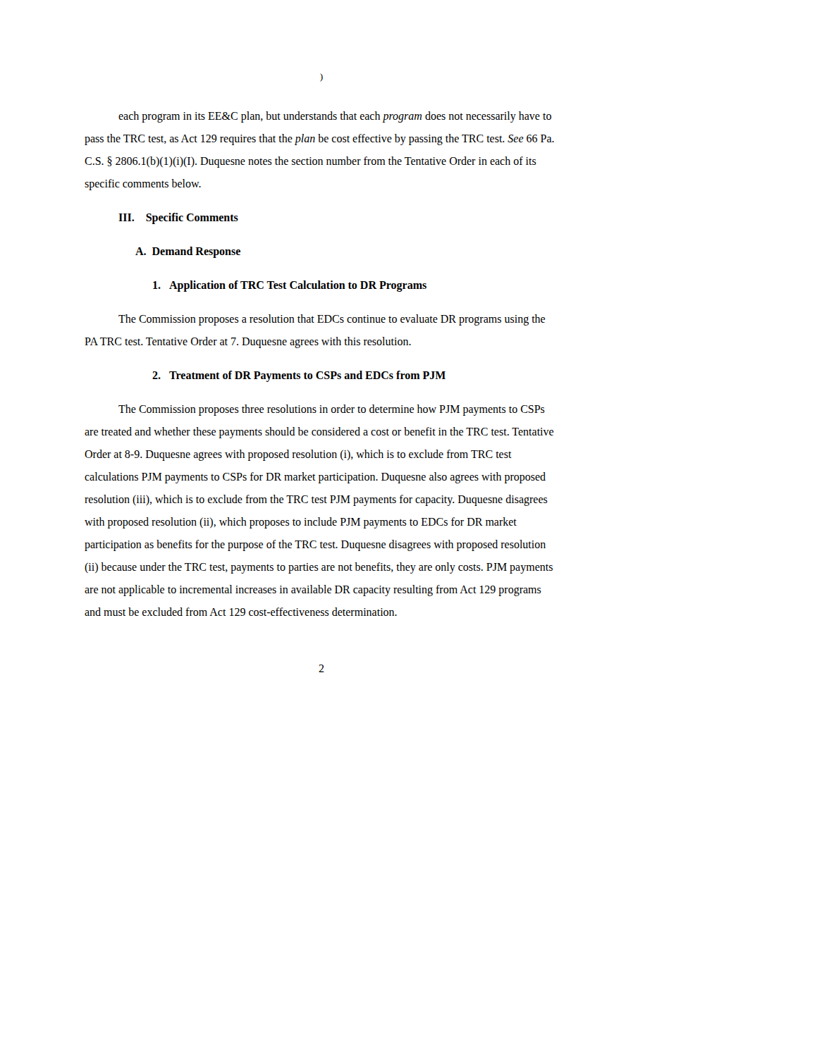)
each program in its EE&C plan, but understands that each program does not necessarily have to pass the TRC test, as Act 129 requires that the plan be cost effective by passing the TRC test. See 66 Pa. C.S. § 2806.1(b)(1)(i)(I). Duquesne notes the section number from the Tentative Order in each of its specific comments below.
III. Specific Comments
A. Demand Response
1. Application of TRC Test Calculation to DR Programs
The Commission proposes a resolution that EDCs continue to evaluate DR programs using the PA TRC test. Tentative Order at 7. Duquesne agrees with this resolution.
2. Treatment of DR Payments to CSPs and EDCs from PJM
The Commission proposes three resolutions in order to determine how PJM payments to CSPs are treated and whether these payments should be considered a cost or benefit in the TRC test. Tentative Order at 8-9. Duquesne agrees with proposed resolution (i), which is to exclude from TRC test calculations PJM payments to CSPs for DR market participation. Duquesne also agrees with proposed resolution (iii), which is to exclude from the TRC test PJM payments for capacity. Duquesne disagrees with proposed resolution (ii), which proposes to include PJM payments to EDCs for DR market participation as benefits for the purpose of the TRC test. Duquesne disagrees with proposed resolution (ii) because under the TRC test, payments to parties are not benefits, they are only costs. PJM payments are not applicable to incremental increases in available DR capacity resulting from Act 129 programs and must be excluded from Act 129 cost-effectiveness determination.
2